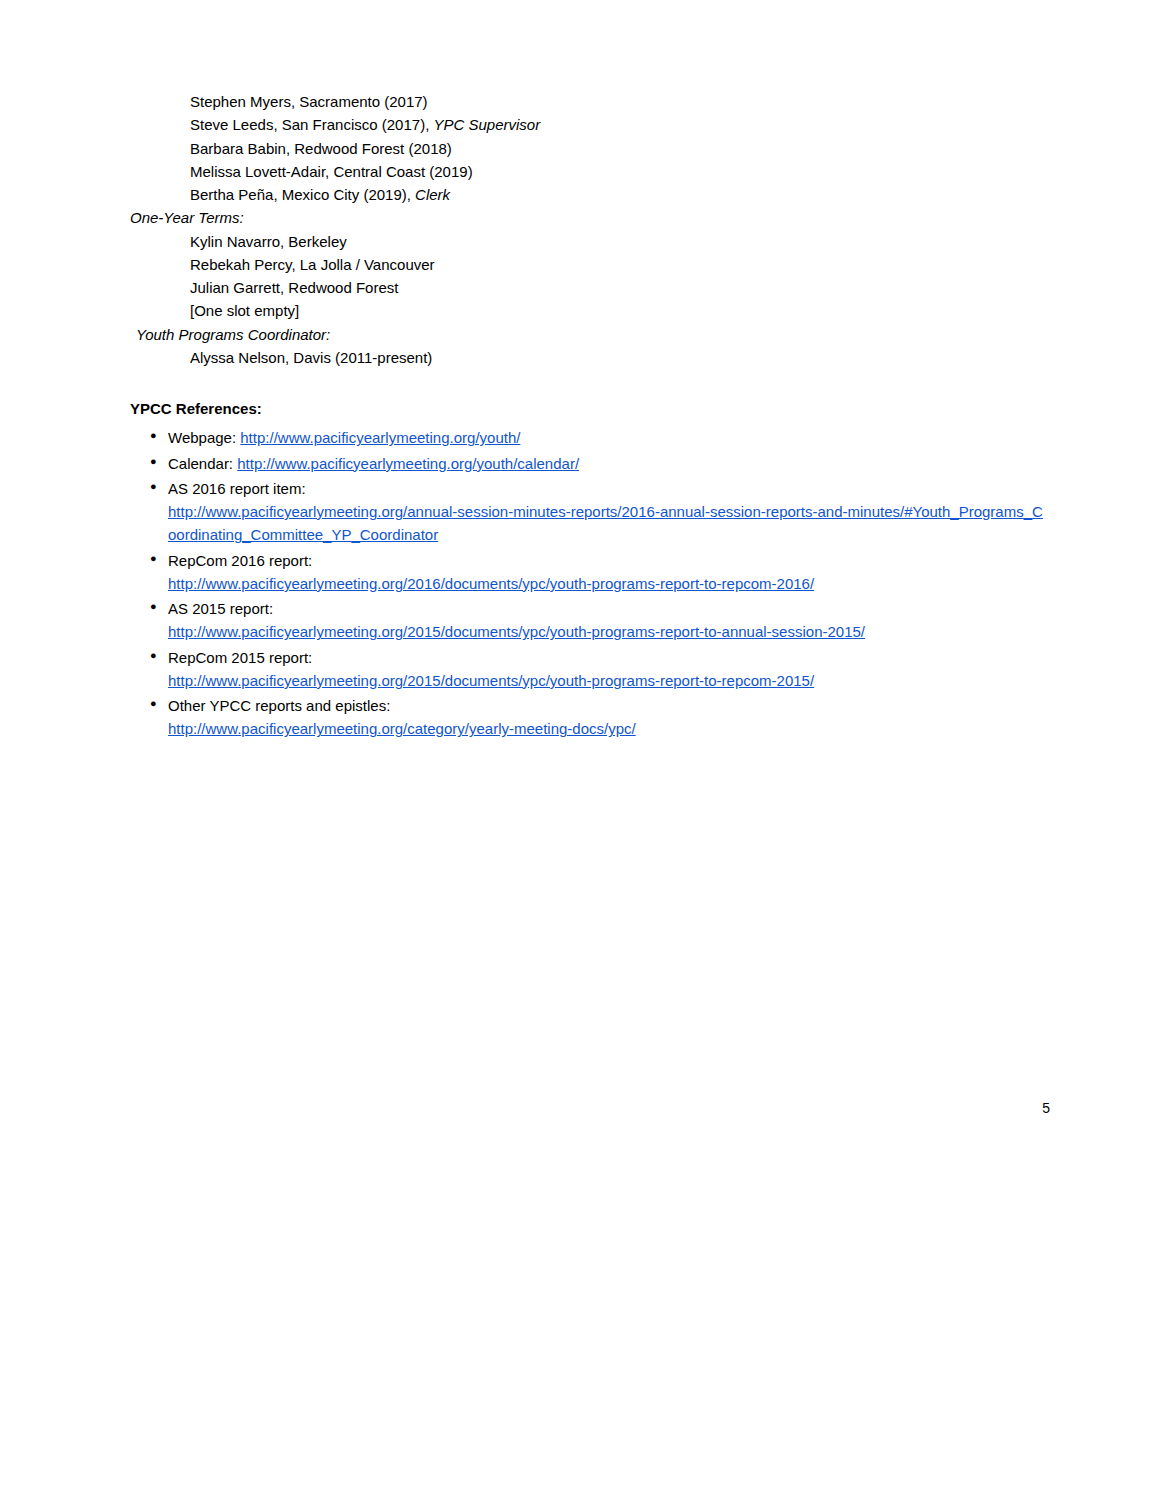Stephen Myers, Sacramento (2017)
Steve Leeds, San Francisco (2017), YPC Supervisor
Barbara Babin, Redwood Forest (2018)
Melissa Lovett-Adair, Central Coast (2019)
Bertha Peña, Mexico City (2019), Clerk
One-Year Terms:
Kylin Navarro, Berkeley
Rebekah Percy, La Jolla / Vancouver
Julian Garrett, Redwood Forest
[One slot empty]
Youth Programs Coordinator:
Alyssa Nelson, Davis (2011-present)
YPCC References:
Webpage: http://www.pacificyearlymeeting.org/youth/
Calendar: http://www.pacificyearlymeeting.org/youth/calendar/
AS 2016 report item:
http://www.pacificyearlymeeting.org/annual-session-minutes-reports/2016-annual-session-reports-and-minutes/#Youth_Programs_Coordinating_Committee_YP_Coordinator
RepCom 2016 report:
http://www.pacificyearlymeeting.org/2016/documents/ypc/youth-programs-report-to-repcom-2016/
AS 2015 report:
http://www.pacificyearlymeeting.org/2015/documents/ypc/youth-programs-report-to-annual-session-2015/
RepCom 2015 report:
http://www.pacificyearlymeeting.org/2015/documents/ypc/youth-programs-report-to-repcom-2015/
Other YPCC reports and epistles:
http://www.pacificyearlymeeting.org/category/yearly-meeting-docs/ypc/
5